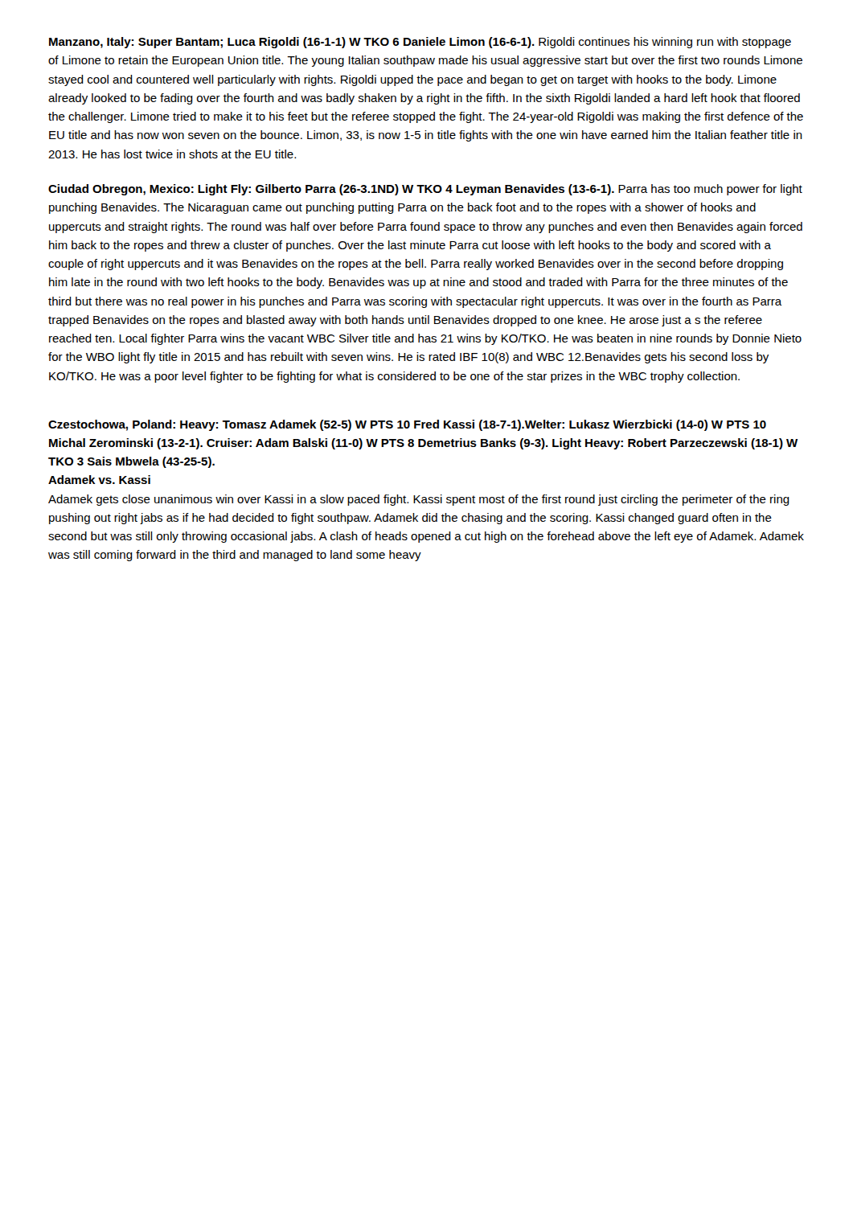Manzano, Italy: Super Bantam; Luca Rigoldi (16-1-1) W TKO 6 Daniele Limon (16-6-1). Rigoldi continues his winning run with stoppage of Limone to retain the European Union title. The young Italian southpaw made his usual aggressive start but over the first two rounds Limone stayed cool and countered well particularly with rights. Rigoldi upped the pace and began to get on target with hooks to the body. Limone already looked to be fading over the fourth and was badly shaken by a right in the fifth. In the sixth Rigoldi landed a hard left hook that floored the challenger. Limone tried to make it to his feet but the referee stopped the fight. The 24-year-old Rigoldi was making the first defence of the EU title and has now won seven on the bounce. Limon, 33, is now 1-5 in title fights with the one win have earned him the Italian feather title in 2013. He has lost twice in shots at the EU title.
Ciudad Obregon, Mexico: Light Fly: Gilberto Parra (26-3.1ND) W TKO 4 Leyman Benavides (13-6-1). Parra has too much power for light punching Benavides. The Nicaraguan came out punching putting Parra on the back foot and to the ropes with a shower of hooks and uppercuts and straight rights. The round was half over before Parra found space to throw any punches and even then Benavides again forced him back to the ropes and threw a cluster of punches. Over the last minute Parra cut loose with left hooks to the body and scored with a couple of right uppercuts and it was Benavides on the ropes at the bell. Parra really worked Benavides over in the second before dropping him late in the round with two left hooks to the body. Benavides was up at nine and stood and traded with Parra for the three minutes of the third but there was no real power in his punches and Parra was scoring with spectacular right uppercuts. It was over in the fourth as Parra trapped Benavides on the ropes and blasted away with both hands until Benavides dropped to one knee. He arose just a s the referee reached ten. Local fighter Parra wins the vacant WBC Silver title and has 21 wins by KO/TKO. He was beaten in nine rounds by Donnie Nieto for the WBO light fly title in 2015 and has rebuilt with seven wins. He is rated IBF 10(8) and WBC 12.Benavides gets his second loss by KO/TKO. He was a poor level fighter to be fighting for what is considered to be one of the star prizes in the WBC trophy collection.
Czestochowa, Poland: Heavy: Tomasz Adamek (52-5) W PTS 10 Fred Kassi (18-7-1).Welter: Lukasz Wierzbicki (14-0) W PTS 10 Michal Zerominski (13-2-1). Cruiser: Adam Balski (11-0) W PTS 8 Demetrius Banks (9-3). Light Heavy: Robert Parzeczewski (18-1) W TKO 3 Sais Mbwela (43-25-5).
Adamek vs. Kassi
Adamek gets close unanimous win over Kassi in a slow paced fight. Kassi spent most of the first round just circling the perimeter of the ring pushing out right jabs as if he had decided to fight southpaw. Adamek did the chasing and the scoring. Kassi changed guard often in the second but was still only throwing occasional jabs. A clash of heads opened a cut high on the forehead above the left eye of Adamek. Adamek was still coming forward in the third and managed to land some heavy